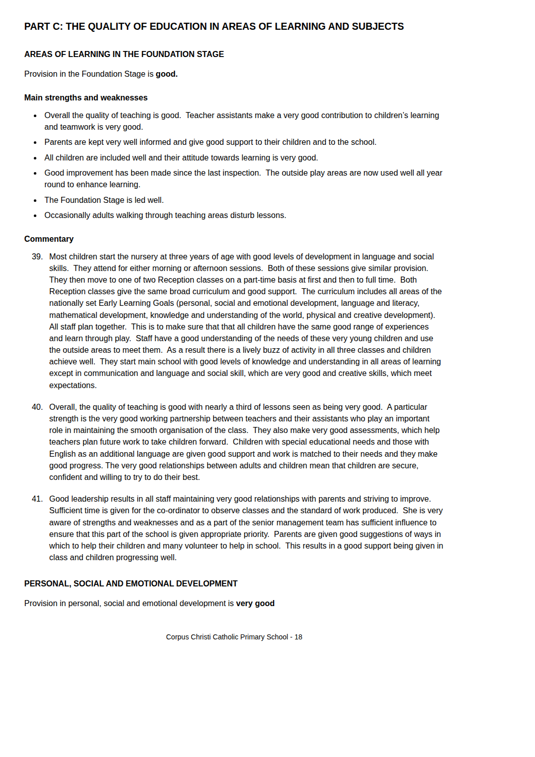PART C: THE QUALITY OF EDUCATION IN AREAS OF LEARNING AND SUBJECTS
AREAS OF LEARNING IN THE FOUNDATION STAGE
Provision in the Foundation Stage is good.
Main strengths and weaknesses
Overall the quality of teaching is good. Teacher assistants make a very good contribution to children’s learning and teamwork is very good.
Parents are kept very well informed and give good support to their children and to the school.
All children are included well and their attitude towards learning is very good.
Good improvement has been made since the last inspection. The outside play areas are now used well all year round to enhance learning.
The Foundation Stage is led well.
Occasionally adults walking through teaching areas disturb lessons.
Commentary
Most children start the nursery at three years of age with good levels of development in language and social skills. They attend for either morning or afternoon sessions. Both of these sessions give similar provision. They then move to one of two Reception classes on a part-time basis at first and then to full time. Both Reception classes give the same broad curriculum and good support. The curriculum includes all areas of the nationally set Early Learning Goals (personal, social and emotional development, language and literacy, mathematical development, knowledge and understanding of the world, physical and creative development). All staff plan together. This is to make sure that that all children have the same good range of experiences and learn through play. Staff have a good understanding of the needs of these very young children and use the outside areas to meet them. As a result there is a lively buzz of activity in all three classes and children achieve well. They start main school with good levels of knowledge and understanding in all areas of learning except in communication and language and social skill, which are very good and creative skills, which meet expectations.
Overall, the quality of teaching is good with nearly a third of lessons seen as being very good. A particular strength is the very good working partnership between teachers and their assistants who play an important role in maintaining the smooth organisation of the class. They also make very good assessments, which help teachers plan future work to take children forward. Children with special educational needs and those with English as an additional language are given good support and work is matched to their needs and they make good progress. The very good relationships between adults and children mean that children are secure, confident and willing to try to do their best.
Good leadership results in all staff maintaining very good relationships with parents and striving to improve. Sufficient time is given for the co-ordinator to observe classes and the standard of work produced. She is very aware of strengths and weaknesses and as a part of the senior management team has sufficient influence to ensure that this part of the school is given appropriate priority. Parents are given good suggestions of ways in which to help their children and many volunteer to help in school. This results in a good support being given in class and children progressing well.
PERSONAL, SOCIAL AND EMOTIONAL DEVELOPMENT
Provision in personal, social and emotional development is very good
Corpus Christi Catholic Primary School - 18